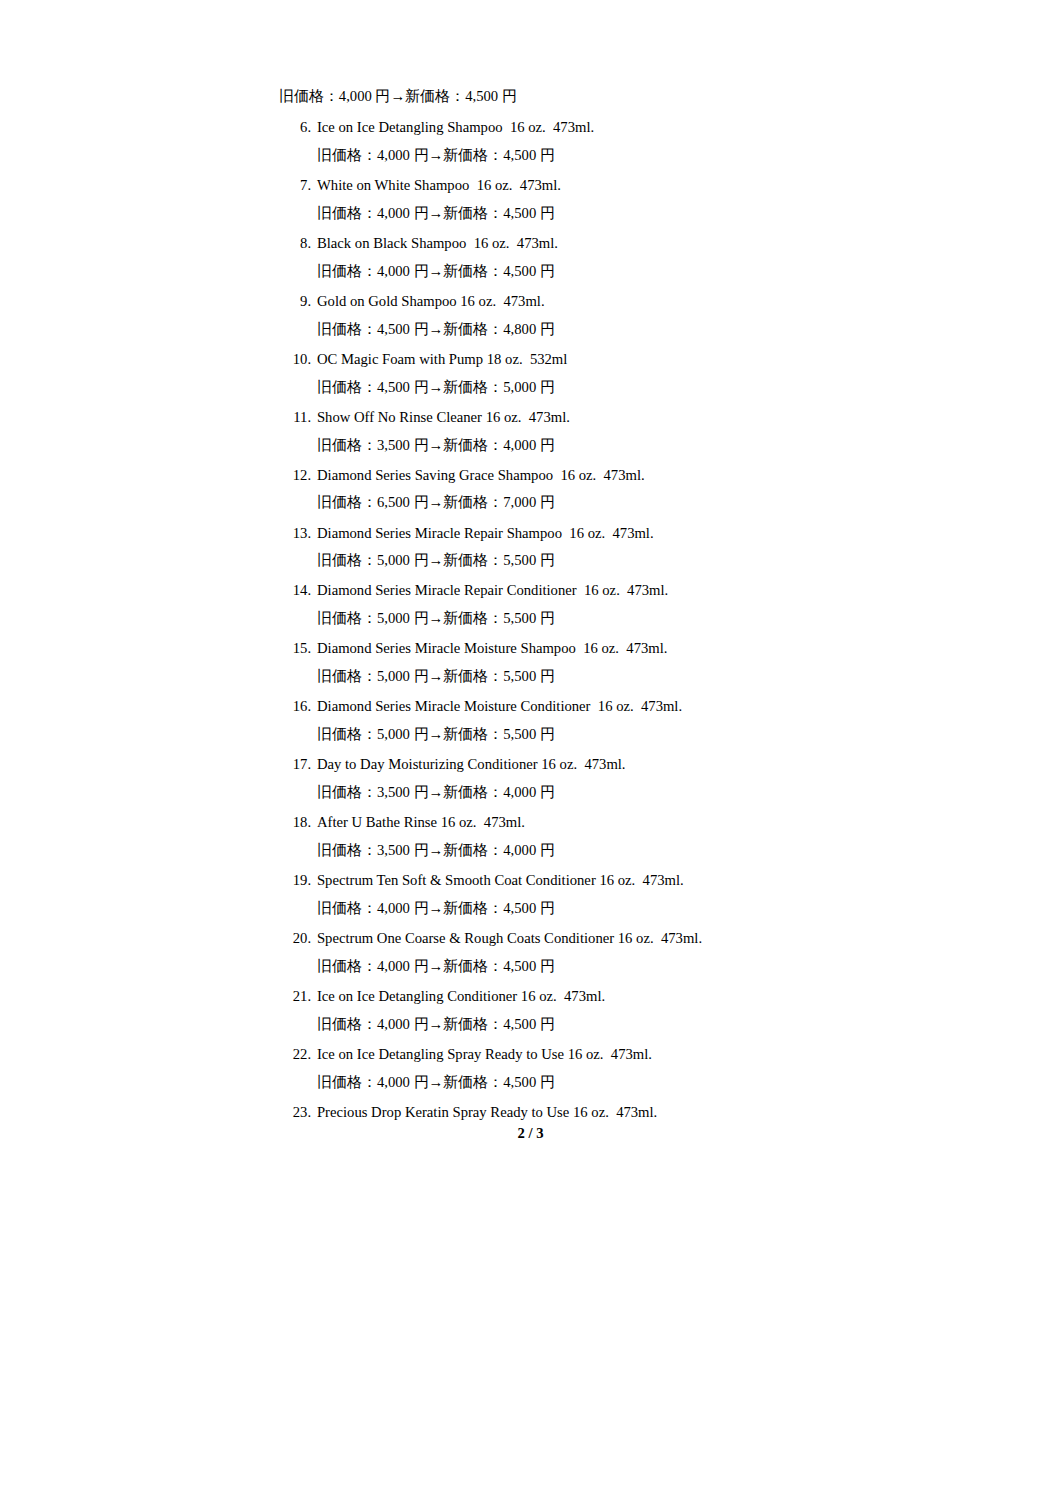旧価格：4,000 円→新価格：4,500 円
Ice on Ice Detangling Shampoo 16 oz. 473ml. 旧価格：4,000 円→新価格：4,500 円
White on White Shampoo 16 oz. 473ml. 旧価格：4,000 円→新価格：4,500 円
Black on Black Shampoo 16 oz. 473ml. 旧価格：4,000 円→新価格：4,500 円
Gold on Gold Shampoo 16 oz. 473ml. 旧価格：4,500 円→新価格：4,800 円
OC Magic Foam with Pump 18 oz. 532ml 旧価格：4,500 円→新価格：5,000 円
Show Off No Rinse Cleaner 16 oz. 473ml. 旧価格：3,500 円→新価格：4,000 円
Diamond Series Saving Grace Shampoo 16 oz. 473ml. 旧価格：6,500 円→新価格：7,000 円
Diamond Series Miracle Repair Shampoo 16 oz. 473ml. 旧価格：5,000 円→新価格：5,500 円
Diamond Series Miracle Repair Conditioner 16 oz. 473ml. 旧価格：5,000 円→新価格：5,500 円
Diamond Series Miracle Moisture Shampoo 16 oz. 473ml. 旧価格：5,000 円→新価格：5,500 円
Diamond Series Miracle Moisture Conditioner 16 oz. 473ml. 旧価格：5,000 円→新価格：5,500 円
Day to Day Moisturizing Conditioner 16 oz. 473ml. 旧価格：3,500 円→新価格：4,000 円
After U Bathe Rinse 16 oz. 473ml. 旧価格：3,500 円→新価格：4,000 円
Spectrum Ten Soft & Smooth Coat Conditioner 16 oz. 473ml. 旧価格：4,000 円→新価格：4,500 円
Spectrum One Coarse & Rough Coats Conditioner 16 oz. 473ml. 旧価格：4,000 円→新価格：4,500 円
Ice on Ice Detangling Conditioner 16 oz. 473ml. 旧価格：4,000 円→新価格：4,500 円
Ice on Ice Detangling Spray Ready to Use 16 oz. 473ml. 旧価格：4,000 円→新価格：4,500 円
Precious Drop Keratin Spray Ready to Use 16 oz. 473ml.
2 / 3